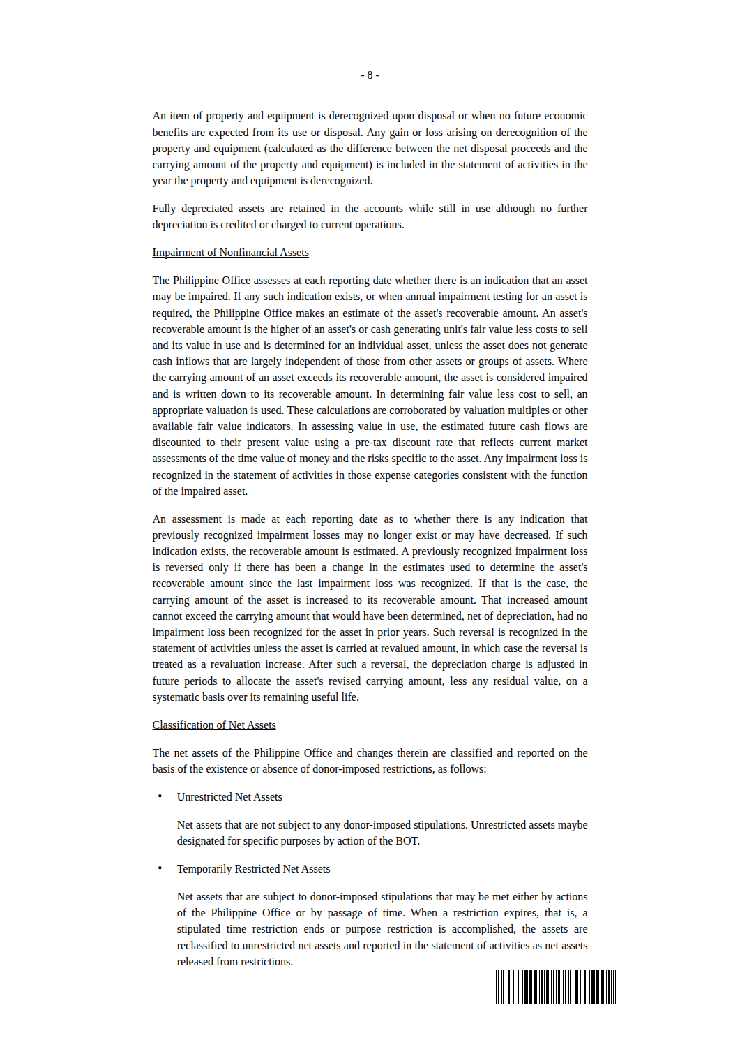- 8 -
An item of property and equipment is derecognized upon disposal or when no future economic benefits are expected from its use or disposal. Any gain or loss arising on derecognition of the property and equipment (calculated as the difference between the net disposal proceeds and the carrying amount of the property and equipment) is included in the statement of activities in the year the property and equipment is derecognized.
Fully depreciated assets are retained in the accounts while still in use although no further depreciation is credited or charged to current operations.
Impairment of Nonfinancial Assets
The Philippine Office assesses at each reporting date whether there is an indication that an asset may be impaired. If any such indication exists, or when annual impairment testing for an asset is required, the Philippine Office makes an estimate of the asset's recoverable amount. An asset's recoverable amount is the higher of an asset's or cash generating unit's fair value less costs to sell and its value in use and is determined for an individual asset, unless the asset does not generate cash inflows that are largely independent of those from other assets or groups of assets. Where the carrying amount of an asset exceeds its recoverable amount, the asset is considered impaired and is written down to its recoverable amount. In determining fair value less cost to sell, an appropriate valuation is used. These calculations are corroborated by valuation multiples or other available fair value indicators. In assessing value in use, the estimated future cash flows are discounted to their present value using a pre-tax discount rate that reflects current market assessments of the time value of money and the risks specific to the asset. Any impairment loss is recognized in the statement of activities in those expense categories consistent with the function of the impaired asset.
An assessment is made at each reporting date as to whether there is any indication that previously recognized impairment losses may no longer exist or may have decreased. If such indication exists, the recoverable amount is estimated. A previously recognized impairment loss is reversed only if there has been a change in the estimates used to determine the asset's recoverable amount since the last impairment loss was recognized. If that is the case, the carrying amount of the asset is increased to its recoverable amount. That increased amount cannot exceed the carrying amount that would have been determined, net of depreciation, had no impairment loss been recognized for the asset in prior years. Such reversal is recognized in the statement of activities unless the asset is carried at revalued amount, in which case the reversal is treated as a revaluation increase. After such a reversal, the depreciation charge is adjusted in future periods to allocate the asset's revised carrying amount, less any residual value, on a systematic basis over its remaining useful life.
Classification of Net Assets
The net assets of the Philippine Office and changes therein are classified and reported on the basis of the existence or absence of donor-imposed restrictions, as follows:
Unrestricted Net Assets
Net assets that are not subject to any donor-imposed stipulations. Unrestricted assets maybe designated for specific purposes by action of the BOT.
Temporarily Restricted Net Assets
Net assets that are subject to donor-imposed stipulations that may be met either by actions of the Philippine Office or by passage of time. When a restriction expires, that is, a stipulated time restriction ends or purpose restriction is accomplished, the assets are reclassified to unrestricted net assets and reported in the statement of activities as net assets released from restrictions.